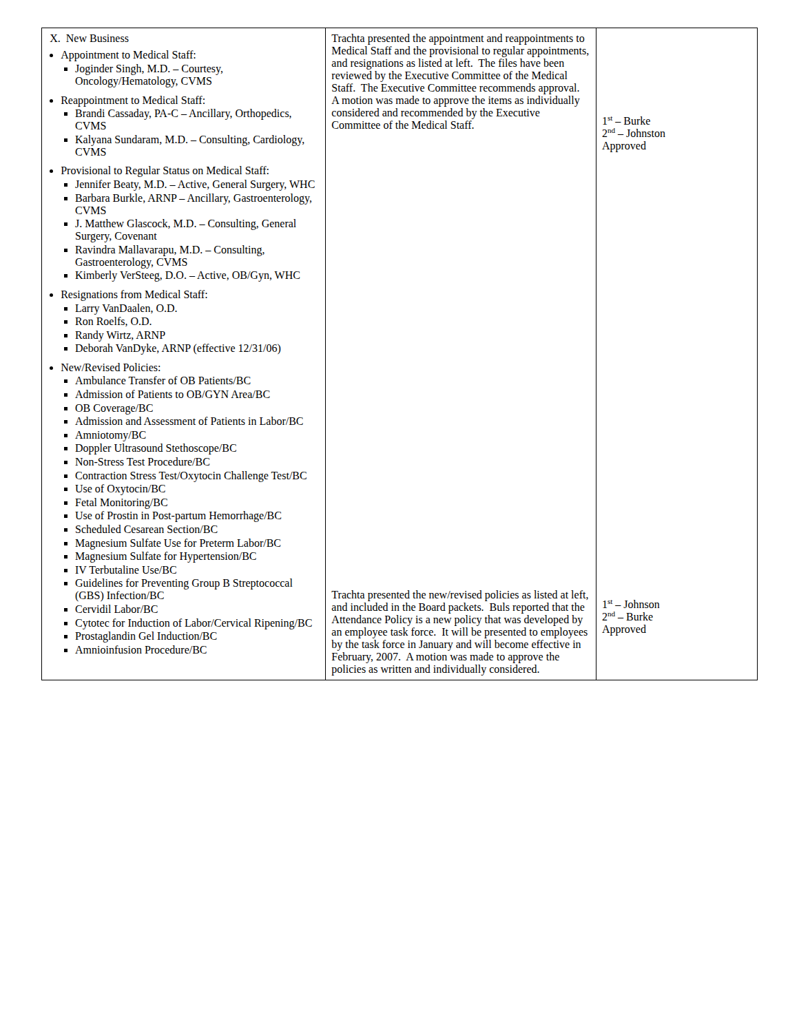| X. New Business Appointment to Medical Staff: Joginder Singh, M.D. – Courtesy, Oncology/Hematology, CVMS Reappointment to Medical Staff: Brandi Cassaday, PA-C – Ancillary, Orthopedics, CVMS Kalyana Sundaram, M.D. – Consulting, Cardiology, CVMS Provisional to Regular Status on Medical Staff: Jennifer Beaty, M.D. – Active, General Surgery, WHC Barbara Burkle, ARNP – Ancillary, Gastroenterology, CVMS J. Matthew Glascock, M.D. – Consulting, General Surgery, Covenant Ravindra Mallavarapu, M.D. – Consulting, Gastroenterology, CVMS Kimberly VerSteeg, D.O. – Active, OB/Gyn, WHC Resignations from Medical Staff: Larry VanDaalen, O.D. Ron Roelfs, O.D. Randy Wirtz, ARNP Deborah VanDyke, ARNP (effective 12/31/06) New/Revised Policies: Ambulance Transfer of OB Patients/BC Admission of Patients to OB/GYN Area/BC OB Coverage/BC Admission and Assessment of Patients in Labor/BC Amniotomy/BC Doppler Ultrasound Stethoscope/BC Non-Stress Test Procedure/BC Contraction Stress Test/Oxytocin Challenge Test/BC Use of Oxytocin/BC Fetal Monitoring/BC Use of Prostin in Post-partum Hemorrhage/BC Scheduled Cesarean Section/BC Magnesium Sulfate Use for Preterm Labor/BC Magnesium Sulfate for Hypertension/BC IV Terbutaline Use/BC Guidelines for Preventing Group B Streptococcal (GBS) Infection/BC Cervidil Labor/BC Cytotec for Induction of Labor/Cervical Ripening/BC Prostaglandin Gel Induction/BC Amnioinfusion Procedure/BC | Trachta presented the appointment and reappointments to Medical Staff and the provisional to regular appointments, and resignations as listed at left. The files have been reviewed by the Executive Committee of the Medical Staff. The Executive Committee recommends approval. A motion was made to approve the items as individually considered and recommended by the Executive Committee of the Medical Staff. Trachta presented the new/revised policies as listed at left, and included in the Board packets. Buls reported that the Attendance Policy is a new policy that was developed by an employee task force. It will be presented to employees by the task force in January and will become effective in February, 2007. A motion was made to approve the policies as written and individually considered. | 1 st – Burke 2 nd – Johnston Approved 1 st – Johnson 2 nd – Burke Approved |